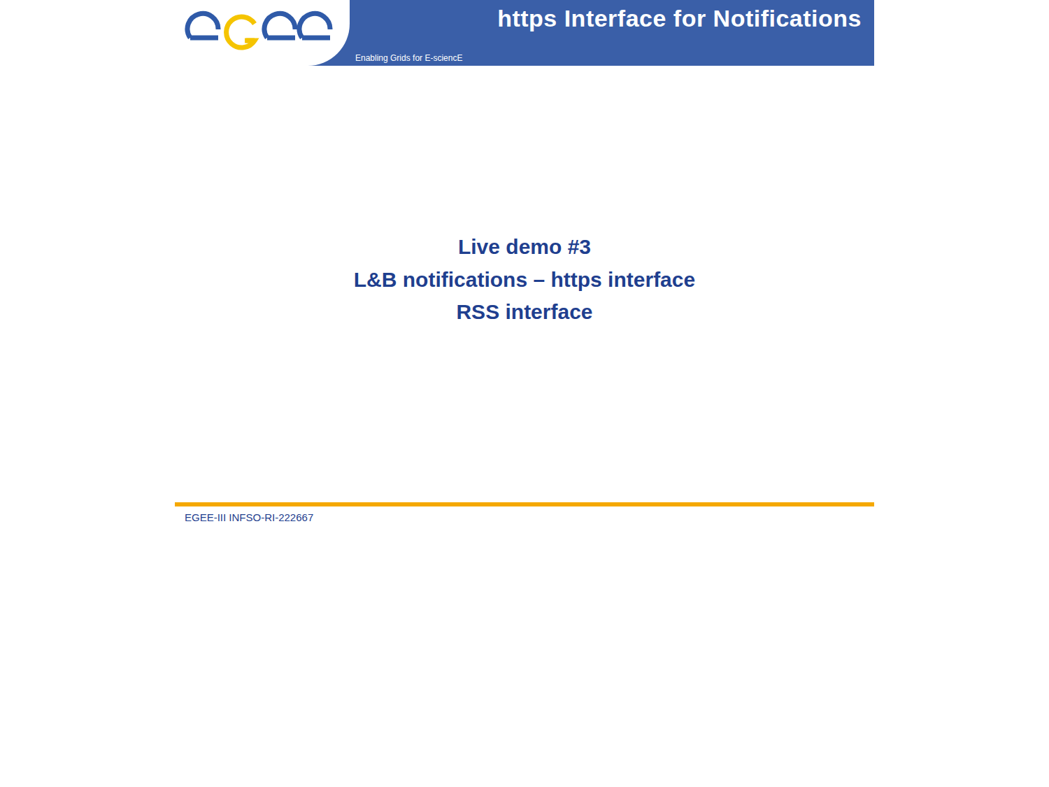EGEE
https Interface for Notifications
Enabling Grids for E-sciencE
Live demo #3
L&B notifications – https interface
RSS interface
EGEE-III INFSO-RI-222667